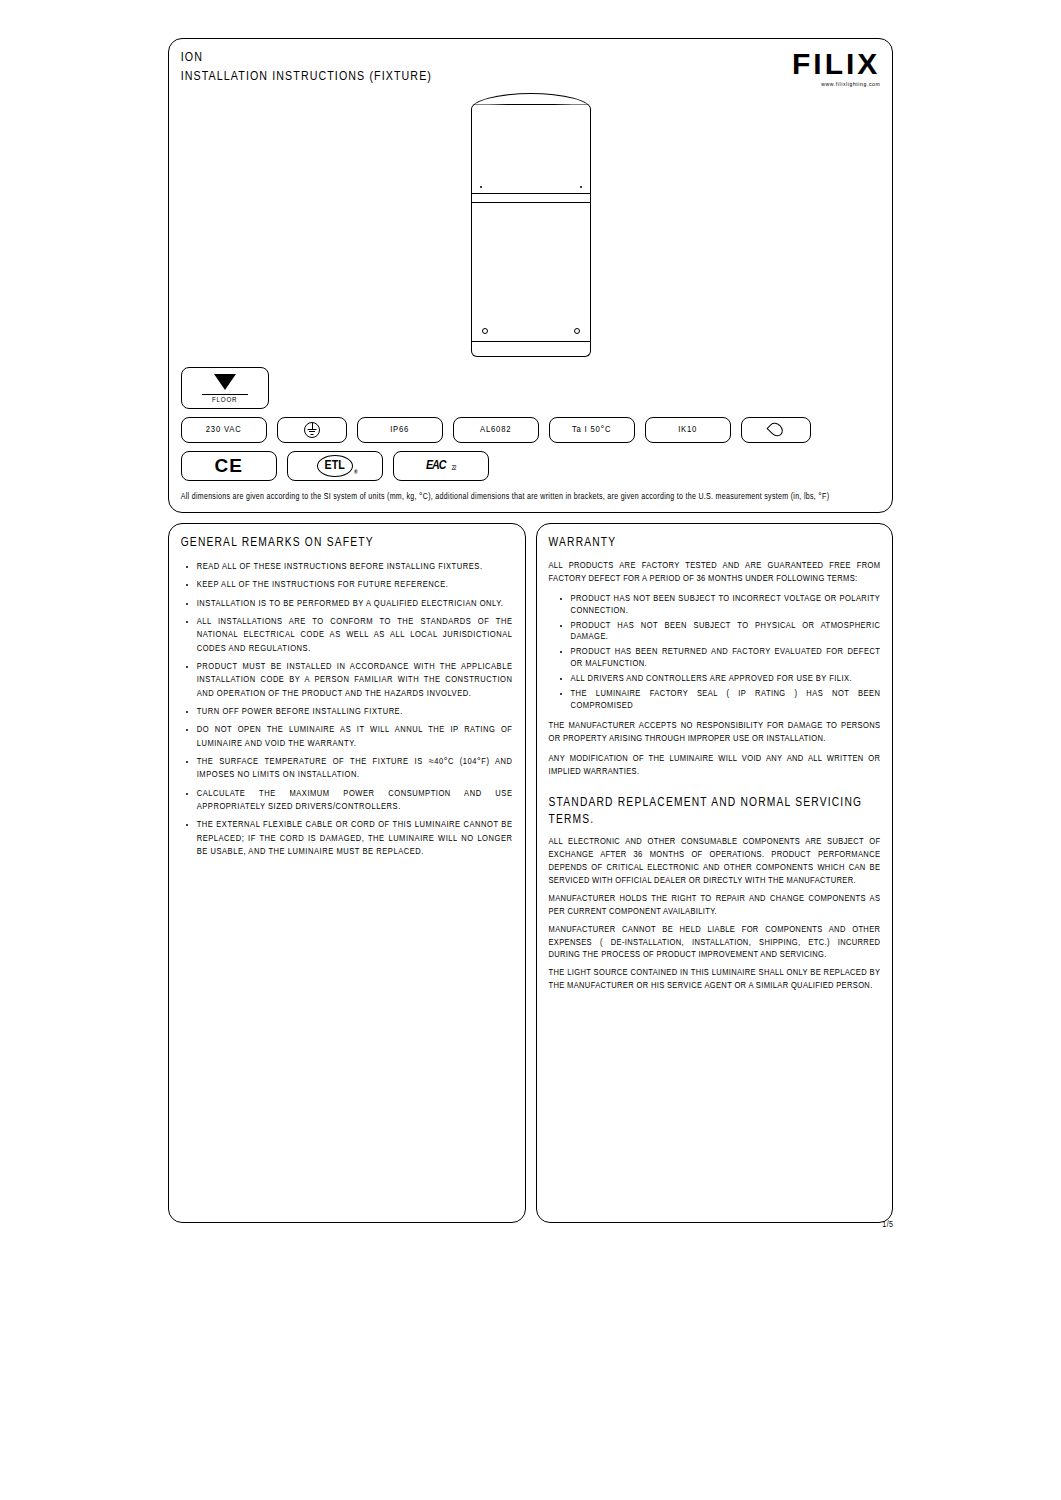ION
INSTALLATION INSTRUCTIONS (FIXTURE)
FILIX
www.filixlighting.com
FLOOR
230 VAC
IP66
AL6082
Ta I 50°C
IK10
CE
ETL
EAC22
All dimensions are given according to the SI system of units (mm, kg, °C), additional dimensions that are written in brackets, are given according to the U.S. measurement system (in, lbs, °F)
GENERAL REMARKS ON SAFETY
READ ALL OF THESE INSTRUCTIONS BEFORE INSTALLING FIXTURES.
KEEP ALL OF THE INSTRUCTIONS FOR FUTURE REFERENCE.
INSTALLATION IS TO BE PERFORMED BY A QUALIFIED ELECTRICIAN ONLY.
ALL INSTALLATIONS ARE TO CONFORM TO THE STANDARDS OF THE NATIONAL ELECTRICAL CODE AS WELL AS ALL LOCAL JURISDICTIONAL CODES AND REGULATIONS.
PRODUCT MUST BE INSTALLED IN ACCORDANCE WITH THE APPLICABLE INSTALLATION CODE BY A PERSON FAMILIAR WITH THE CONSTRUCTION AND OPERATION OF THE PRODUCT AND THE HAZARDS INVOLVED.
TURN OFF POWER BEFORE INSTALLING FIXTURE.
DO NOT OPEN THE LUMINAIRE AS IT WILL ANNUL THE IP RATING OF LUMINAIRE AND VOID THE WARRANTY.
THE SURFACE TEMPERATURE OF THE FIXTURE IS ≈40°C (104°F) AND IMPOSES NO LIMITS ON INSTALLATION.
CALCULATE THE MAXIMUM POWER CONSUMPTION AND USE APPROPRIATELY SIZED DRIVERS/CONTROLLERS.
THE EXTERNAL FLEXIBLE CABLE OR CORD OF THIS LUMINAIRE CANNOT BE REPLACED; IF THE CORD IS DAMAGED, THE LUMINAIRE WILL NO LONGER BE USABLE, AND THE LUMINAIRE MUST BE REPLACED.
WARRANTY
ALL PRODUCTS ARE FACTORY TESTED AND ARE GUARANTEED FREE FROM FACTORY DEFECT FOR A PERIOD OF 36 MONTHS UNDER FOLLOWING TERMS:
PRODUCT HAS NOT BEEN SUBJECT TO INCORRECT VOLTAGE OR POLARITY CONNECTION.
PRODUCT HAS NOT BEEN SUBJECT TO PHYSICAL OR ATMOSPHERIC DAMAGE.
PRODUCT HAS BEEN RETURNED AND FACTORY EVALUATED FOR DEFECT OR MALFUNCTION.
ALL DRIVERS AND CONTROLLERS ARE APPROVED FOR USE BY FILIX.
THE LUMINAIRE FACTORY SEAL ( IP RATING ) HAS NOT BEEN COMPROMISED
THE MANUFACTURER ACCEPTS NO RESPONSIBILITY FOR DAMAGE TO PERSONS OR PROPERTY ARISING THROUGH IMPROPER USE OR INSTALLATION.
ANY MODIFICATION OF THE LUMINAIRE WILL VOID ANY AND ALL WRITTEN OR IMPLIED WARRANTIES.
STANDARD REPLACEMENT AND NORMAL SERVICING TERMS.
ALL ELECTRONIC AND OTHER CONSUMABLE COMPONENTS ARE SUBJECT OF EXCHANGE AFTER 36 MONTHS OF OPERATIONS. PRODUCT PERFORMANCE DEPENDS OF CRITICAL ELECTRONIC AND OTHER COMPONENTS WHICH CAN BE SERVICED WITH OFFICIAL DEALER OR DIRECTLY WITH THE MANUFACTURER.
MANUFACTURER HOLDS THE RIGHT TO REPAIR AND CHANGE COMPONENTS AS PER CURRENT COMPONENT AVAILABILITY.
MANUFACTURER CANNOT BE HELD LIABLE FOR COMPONENTS AND OTHER EXPENSES ( DE-INSTALLATION, INSTALLATION, SHIPPING, ETC.) INCURRED DURING THE PROCESS OF PRODUCT IMPROVEMENT AND SERVICING.
THE LIGHT SOURCE CONTAINED IN THIS LUMINAIRE SHALL ONLY BE REPLACED BY THE MANUFACTURER OR HIS SERVICE AGENT OR A SIMILAR QUALIFIED PERSON.
1/5